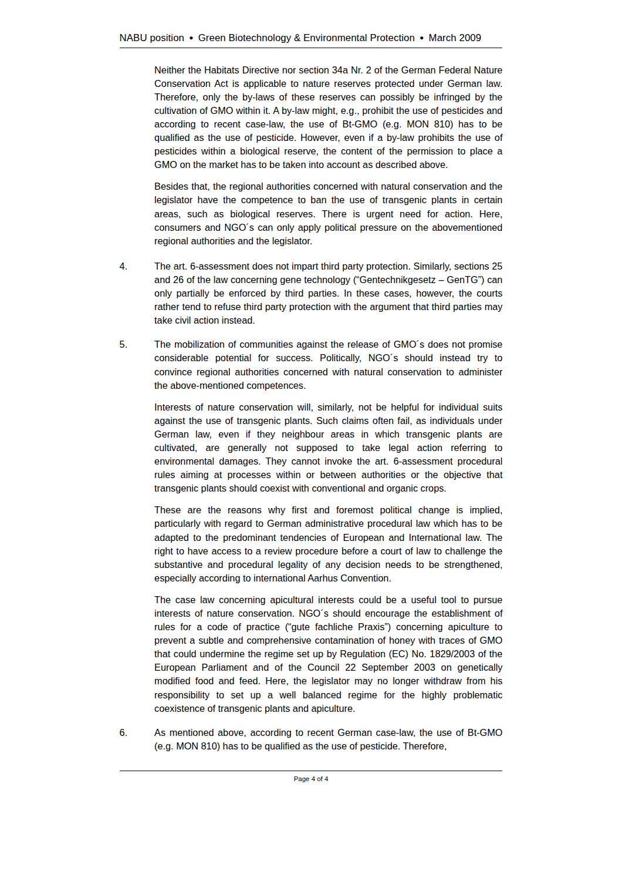NABU position ● Green Biotechnology & Environmental Protection ● March 2009
Neither the Habitats Directive nor section 34a Nr. 2 of the German Federal Nature Conservation Act is applicable to nature reserves protected under German law. Therefore, only the by-laws of these reserves can possibly be infringed by the cultivation of GMO within it. A by-law might, e.g., prohibit the use of pesticides and according to recent case-law, the use of Bt-GMO (e.g. MON 810) has to be qualified as the use of pesticide. However, even if a by-law prohibits the use of pesticides within a biological reserve, the content of the permission to place a GMO on the market has to be taken into account as described above.
Besides that, the regional authorities concerned with natural conservation and the legislator have the competence to ban the use of transgenic plants in certain areas, such as biological reserves. There is urgent need for action. Here, consumers and NGO´s can only apply political pressure on the abovementioned regional authorities and the legislator.
4.
The art. 6-assessment does not impart third party protection. Similarly, sections 25 and 26 of the law concerning gene technology (“Gentechnikgesetz – GenTG”) can only partially be enforced by third parties. In these cases, however, the courts rather tend to refuse third party protection with the argument that third parties may take civil action instead.
5.
The mobilization of communities against the release of GMO´s does not promise considerable potential for success. Politically, NGO´s should instead try to convince regional authorities concerned with natural conservation to administer the above-mentioned competences.
Interests of nature conservation will, similarly, not be helpful for individual suits against the use of transgenic plants. Such claims often fail, as individuals under German law, even if they neighbour areas in which transgenic plants are cultivated, are generally not supposed to take legal action referring to environmental damages. They cannot invoke the art. 6-assessment procedural rules aiming at processes within or between authorities or the objective that transgenic plants should coexist with conventional and organic crops.
These are the reasons why first and foremost political change is implied, particularly with regard to German administrative procedural law which has to be adapted to the predominant tendencies of European and International law. The right to have access to a review procedure before a court of law to challenge the substantive and procedural legality of any decision needs to be strengthened, especially according to international Aarhus Convention.
The case law concerning apicultural interests could be a useful tool to pursue interests of nature conservation. NGO´s should encourage the establishment of rules for a code of practice (“gute fachliche Praxis”) concerning apiculture to prevent a subtle and comprehensive contamination of honey with traces of GMO that could undermine the regime set up by Regulation (EC) No. 1829/2003 of the European Parliament and of the Council 22 September 2003 on genetically modified food and feed. Here, the legislator may no longer withdraw from his responsibility to set up a well balanced regime for the highly problematic coexistence of transgenic plants and apiculture.
6.
As mentioned above, according to recent German case-law, the use of Bt-GMO (e.g. MON 810) has to be qualified as the use of pesticide. Therefore,
Page 4 of 4